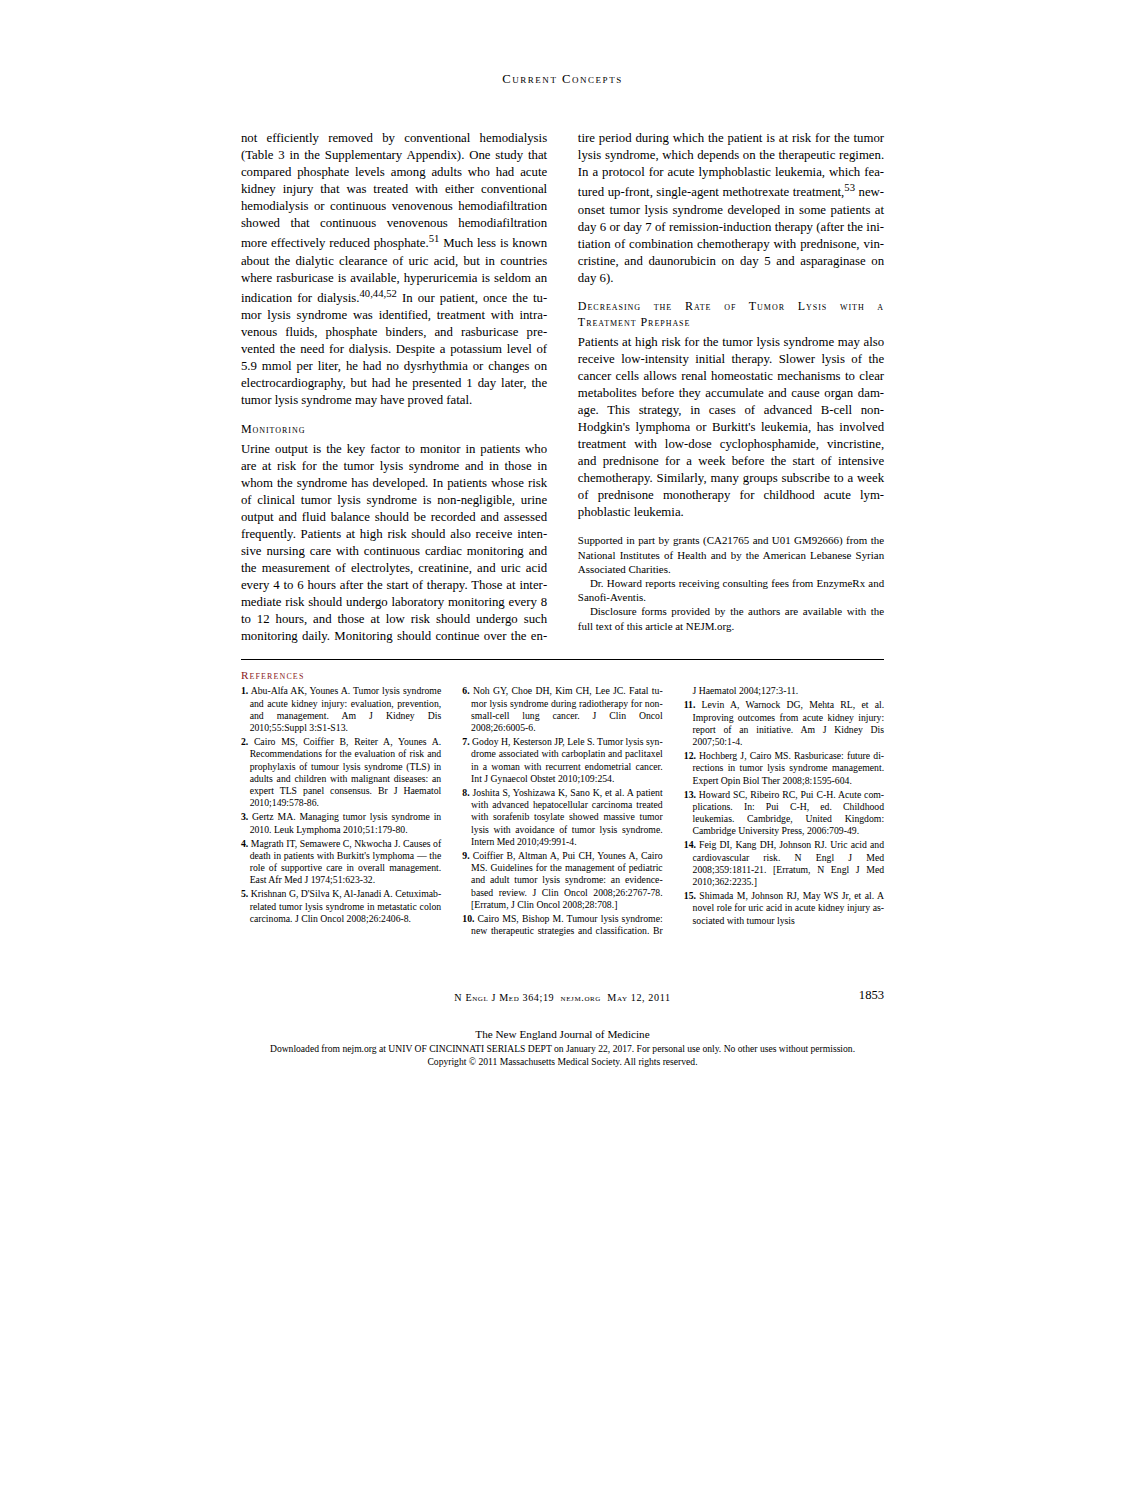Current Concepts
not efficiently removed by conventional hemodialysis (Table 3 in the Supplementary Appendix). One study that compared phosphate levels among adults who had acute kidney injury that was treated with either conventional hemodialysis or continuous venovenous hemodiafiltration showed that continuous venovenous hemodiafiltration more effectively reduced phosphate.51 Much less is known about the dialytic clearance of uric acid, but in countries where rasburicase is available, hyperuricemia is seldom an indication for dialysis.40,44,52 In our patient, once the tumor lysis syndrome was identified, treatment with intravenous fluids, phosphate binders, and rasburicase prevented the need for dialysis. Despite a potassium level of 5.9 mmol per liter, he had no dysrhythmia or changes on electrocardiography, but had he presented 1 day later, the tumor lysis syndrome may have proved fatal.
Monitoring
Urine output is the key factor to monitor in patients who are at risk for the tumor lysis syndrome and in those in whom the syndrome has developed. In patients whose risk of clinical tumor lysis syndrome is non-negligible, urine output and fluid balance should be recorded and assessed frequently. Patients at high risk should also receive intensive nursing care with continuous cardiac monitoring and the measurement of electrolytes, creatinine, and uric acid every 4 to 6 hours after the start of therapy. Those at intermediate risk should undergo laboratory monitoring every 8 to 12 hours, and those at low risk should undergo such monitoring daily. Monitoring should continue over the entire period during which the patient is at risk for the tumor lysis syndrome, which depends on the therapeutic regimen. In a protocol for acute lymphoblastic leukemia, which featured up-front, single-agent methotrexate treatment,53 new-onset tumor lysis syndrome developed in some patients at day 6 or day 7 of remission-induction therapy (after the initiation of combination chemotherapy with prednisone, vincristine, and daunorubicin on day 5 and asparaginase on day 6).
Decreasing the Rate of Tumor Lysis with a Treatment Prephase
Patients at high risk for the tumor lysis syndrome may also receive low-intensity initial therapy. Slower lysis of the cancer cells allows renal homeostatic mechanisms to clear metabolites before they accumulate and cause organ damage. This strategy, in cases of advanced B-cell non-Hodgkin's lymphoma or Burkitt's leukemia, has involved treatment with low-dose cyclophosphamide, vincristine, and prednisone for a week before the start of intensive chemotherapy. Similarly, many groups subscribe to a week of prednisone monotherapy for childhood acute lymphoblastic leukemia.
Supported in part by grants (CA21765 and U01 GM92666) from the National Institutes of Health and by the American Lebanese Syrian Associated Charities.
Dr. Howard reports receiving consulting fees from EnzymeRx and Sanofi-Aventis.
Disclosure forms provided by the authors are available with the full text of this article at NEJM.org.
References
1. Abu-Alfa AK, Younes A. Tumor lysis syndrome and acute kidney injury: evaluation, prevention, and management. Am J Kidney Dis 2010;55:Suppl 3:S1-S13.
2. Cairo MS, Coiffier B, Reiter A, Younes A. Recommendations for the evaluation of risk and prophylaxis of tumour lysis syndrome (TLS) in adults and children with malignant diseases: an expert TLS panel consensus. Br J Haematol 2010;149:578-86.
3. Gertz MA. Managing tumor lysis syndrome in 2010. Leuk Lymphoma 2010;51:179-80.
4. Magrath IT, Semawere C, Nkwocha J. Causes of death in patients with Burkitt's lymphoma — the role of supportive care in overall management. East Afr Med J 1974;51:623-32.
5. Krishnan G, D'Silva K, Al-Janadi A. Cetuximab-related tumor lysis syndrome in metastatic colon carcinoma. J Clin Oncol 2008;26:2406-8.
6. Noh GY, Choe DH, Kim CH, Lee JC. Fatal tumor lysis syndrome during radiotherapy for non-small-cell lung cancer. J Clin Oncol 2008;26:6005-6.
7. Godoy H, Kesterson JP, Lele S. Tumor lysis syndrome associated with carboplatin and paclitaxel in a woman with recurrent endometrial cancer. Int J Gynaecol Obstet 2010;109:254.
8. Joshita S, Yoshizawa K, Sano K, et al. A patient with advanced hepatocellular carcinoma treated with sorafenib tosylate showed massive tumor lysis with avoidance of tumor lysis syndrome. Intern Med 2010;49:991-4.
9. Coiffier B, Altman A, Pui CH, Younes A, Cairo MS. Guidelines for the management of pediatric and adult tumor lysis syndrome: an evidence-based review. J Clin Oncol 2008;26:2767-78. [Erratum, J Clin Oncol 2008;28:708.]
10. Cairo MS, Bishop M. Tumour lysis syndrome: new therapeutic strategies and classification. Br J Haematol 2004;127:3-11.
11. Levin A, Warnock DG, Mehta RL, et al. Improving outcomes from acute kidney injury: report of an initiative. Am J Kidney Dis 2007;50:1-4.
12. Hochberg J, Cairo MS. Rasburicase: future directions in tumor lysis syndrome management. Expert Opin Biol Ther 2008;8:1595-604.
13. Howard SC, Ribeiro RC, Pui C-H. Acute complications. In: Pui C-H, ed. Childhood leukemias. Cambridge, United Kingdom: Cambridge University Press, 2006:709-49.
14. Feig DI, Kang DH, Johnson RJ. Uric acid and cardiovascular risk. N Engl J Med 2008;359:1811-21. [Erratum, N Engl J Med 2010;362:2235.]
15. Shimada M, Johnson RJ, May WS Jr, et al. A novel role for uric acid in acute kidney injury associated with tumour lysis
N Engl J Med 364;19 nejm.org May 12, 20111853
The New England Journal of Medicine
Downloaded from nejm.org at UNIV OF CINCINNATI SERIALS DEPT on January 22, 2017. For personal use only. No other uses without permission.
Copyright © 2011 Massachusetts Medical Society. All rights reserved.